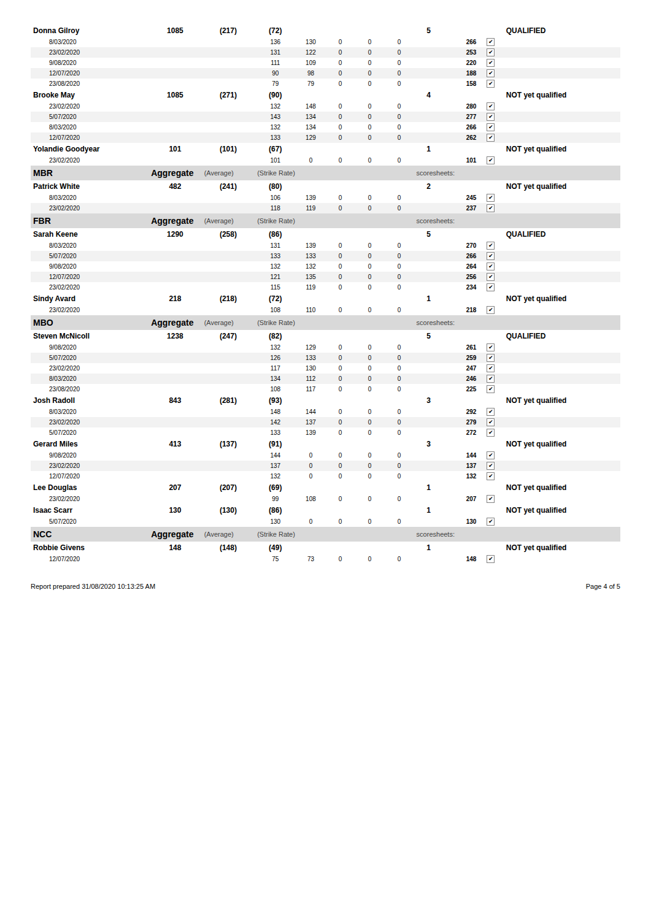| Donna Gilroy | 1085 | (217) | (72) | | | | | 5 | | | QUALIFIED |
| 8/03/2020 | | | 136 | 130 | 0 | 0 | 0 | | 266 | ✔ | |
| 23/02/2020 | | | 131 | 122 | 0 | 0 | 0 | | 253 | ✔ | |
| 9/08/2020 | | | 111 | 109 | 0 | 0 | 0 | | 220 | ✔ | |
| 12/07/2020 | | | 90 | 98 | 0 | 0 | 0 | | 188 | ✔ | |
| 23/08/2020 | | | 79 | 79 | 0 | 0 | 0 | | 158 | ✔ | |
| Brooke May | 1085 | (271) | (90) | | | | | 4 | | | NOT yet qualified |
| 23/02/2020 | | | 132 | 148 | 0 | 0 | 0 | | 280 | ✔ | |
| 5/07/2020 | | | 143 | 134 | 0 | 0 | 0 | | 277 | ✔ | |
| 8/03/2020 | | | 132 | 134 | 0 | 0 | 0 | | 266 | ✔ | |
| 12/07/2020 | | | 133 | 129 | 0 | 0 | 0 | | 262 | ✔ | |
| Yolandie Goodyear | 101 | (101) | (67) | | | | | 1 | | | NOT yet qualified |
| 23/02/2020 | | | 101 | 0 | 0 | 0 | 0 | | 101 | ✔ | |
| MBR | Aggregate | (Average) | (Strike Rate) | | scoresheets: |
| Patrick White | 482 | (241) | (80) | | | | | 2 | | | NOT yet qualified |
| 8/03/2020 | | | 106 | 139 | 0 | 0 | 0 | | 245 | ✔ | |
| 23/02/2020 | | | 118 | 119 | 0 | 0 | 0 | | 237 | ✔ | |
| FBR | Aggregate | (Average) | (Strike Rate) | | scoresheets: |
| Sarah Keene | 1290 | (258) | (86) | | | | | 5 | | | QUALIFIED |
| 8/03/2020 | | | 131 | 139 | 0 | 0 | 0 | | 270 | ✔ | |
| 5/07/2020 | | | 133 | 133 | 0 | 0 | 0 | | 266 | ✔ | |
| 9/08/2020 | | | 132 | 132 | 0 | 0 | 0 | | 264 | ✔ | |
| 12/07/2020 | | | 121 | 135 | 0 | 0 | 0 | | 256 | ✔ | |
| 23/02/2020 | | | 115 | 119 | 0 | 0 | 0 | | 234 | ✔ | |
| Sindy Avard | 218 | (218) | (72) | | | | | 1 | | | NOT yet qualified |
| 23/02/2020 | | | 108 | 110 | 0 | 0 | 0 | | 218 | ✔ | |
| MBO | Aggregate | (Average) | (Strike Rate) | | scoresheets: |
| Steven McNicoll | 1238 | (247) | (82) | | | | | 5 | | | QUALIFIED |
| 9/08/2020 | | | 132 | 129 | 0 | 0 | 0 | | 261 | ✔ | |
| 5/07/2020 | | | 126 | 133 | 0 | 0 | 0 | | 259 | ✔ | |
| 23/02/2020 | | | 117 | 130 | 0 | 0 | 0 | | 247 | ✔ | |
| 8/03/2020 | | | 134 | 112 | 0 | 0 | 0 | | 246 | ✔ | |
| 23/08/2020 | | | 108 | 117 | 0 | 0 | 0 | | 225 | ✔ | |
| Josh Radoll | 843 | (281) | (93) | | | | | 3 | | | NOT yet qualified |
| 8/03/2020 | | | 148 | 144 | 0 | 0 | 0 | | 292 | ✔ | |
| 23/02/2020 | | | 142 | 137 | 0 | 0 | 0 | | 279 | ✔ | |
| 5/07/2020 | | | 133 | 139 | 0 | 0 | 0 | | 272 | ✔ | |
| Gerard Miles | 413 | (137) | (91) | | | | | 3 | | | NOT yet qualified |
| 9/08/2020 | | | 144 | 0 | 0 | 0 | 0 | | 144 | ✔ | |
| 23/02/2020 | | | 137 | 0 | 0 | 0 | 0 | | 137 | ✔ | |
| 12/07/2020 | | | 132 | 0 | 0 | 0 | 0 | | 132 | ✔ | |
| Lee Douglas | 207 | (207) | (69) | | | | | 1 | | | NOT yet qualified |
| 23/02/2020 | | | 99 | 108 | 0 | 0 | 0 | | 207 | ✔ | |
| Isaac Scarr | 130 | (130) | (86) | | | | | 1 | | | NOT yet qualified |
| 5/07/2020 | | | 130 | 0 | 0 | 0 | 0 | | 130 | ✔ | |
| NCC | Aggregate | (Average) | (Strike Rate) | | scoresheets: |
| Robbie Givens | 148 | (148) | (49) | | | | | 1 | | | NOT yet qualified |
| 12/07/2020 | | | 75 | 73 | 0 | 0 | 0 | | 148 | ✔ | |
Report prepared 31/08/2020 10:13:25 AM
Page 4 of 5